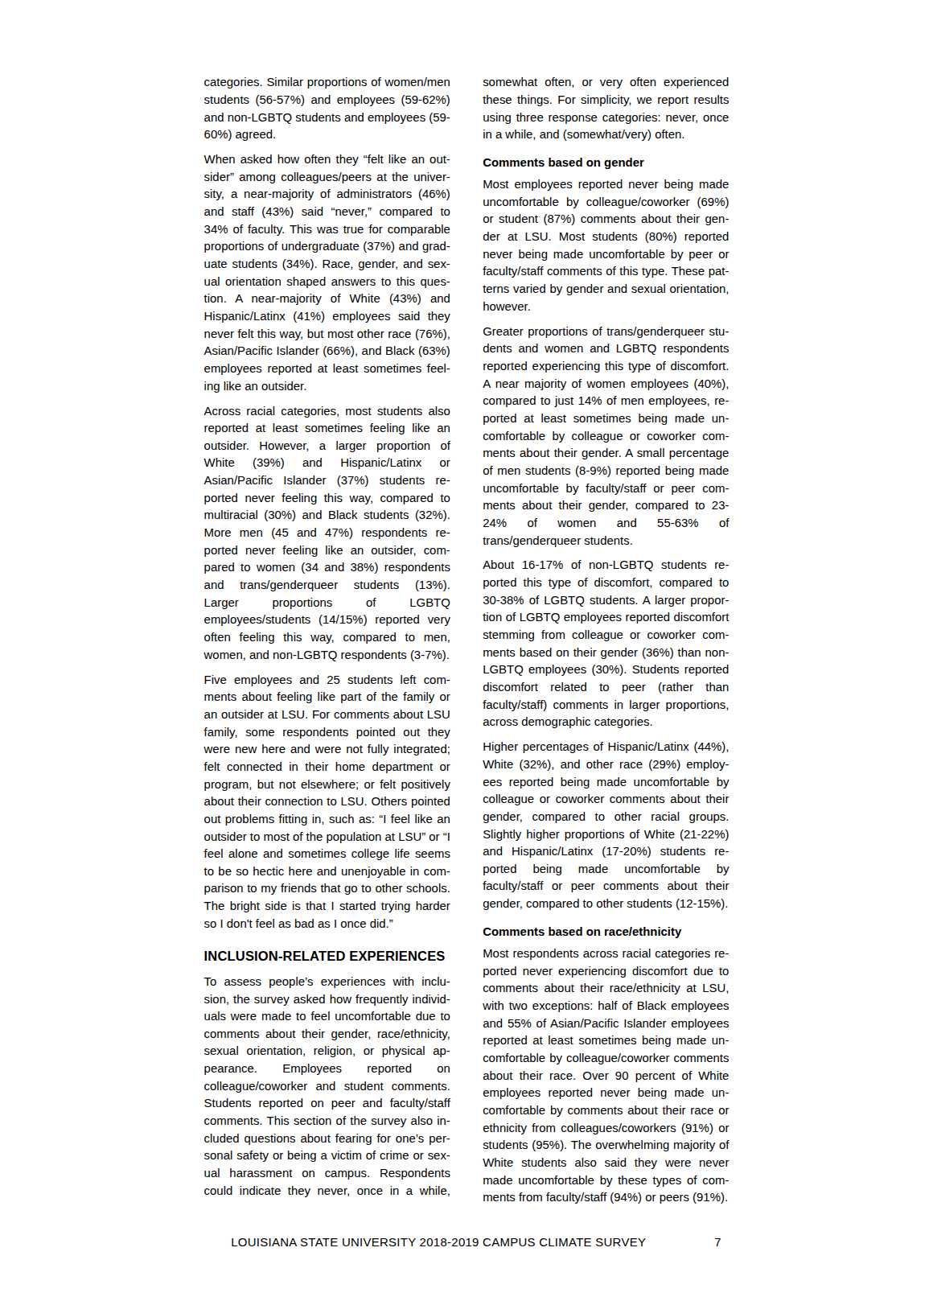categories. Similar proportions of women/men students (56-57%) and employees (59-62%) and non-LGBTQ students and employees (59-60%) agreed.
When asked how often they “felt like an outsider” among colleagues/peers at the university, a near-majority of administrators (46%) and staff (43%) said “never,” compared to 34% of faculty. This was true for comparable proportions of undergraduate (37%) and graduate students (34%). Race, gender, and sexual orientation shaped answers to this question. A near-majority of White (43%) and Hispanic/Latinx (41%) employees said they never felt this way, but most other race (76%), Asian/Pacific Islander (66%), and Black (63%) employees reported at least sometimes feeling like an outsider.
Across racial categories, most students also reported at least sometimes feeling like an outsider. However, a larger proportion of White (39%) and Hispanic/Latinx or Asian/Pacific Islander (37%) students reported never feeling this way, compared to multiracial (30%) and Black students (32%). More men (45 and 47%) respondents reported never feeling like an outsider, compared to women (34 and 38%) respondents and trans/genderqueer students (13%). Larger proportions of LGBTQ employees/students (14/15%) reported very often feeling this way, compared to men, women, and non-LGBTQ respondents (3-7%).
Five employees and 25 students left comments about feeling like part of the family or an outsider at LSU. For comments about LSU family, some respondents pointed out they were new here and were not fully integrated; felt connected in their home department or program, but not elsewhere; or felt positively about their connection to LSU. Others pointed out problems fitting in, such as: “I feel like an outsider to most of the population at LSU” or “I feel alone and sometimes college life seems to be so hectic here and unenjoyable in comparison to my friends that go to other schools. The bright side is that I started trying harder so I don't feel as bad as I once did.”
INCLUSION-RELATED EXPERIENCES
To assess people’s experiences with inclusion, the survey asked how frequently individuals were made to feel uncomfortable due to comments about their gender, race/ethnicity, sexual orientation, religion, or physical appearance. Employees reported on colleague/coworker and student comments. Students reported on peer and faculty/staff comments. This section of the survey also included questions about fearing for one’s personal safety or being a victim of crime or sexual harassment on campus. Respondents could indicate they never, once in a while, somewhat often, or very often experienced these things. For simplicity, we report results using three response categories: never, once in a while, and (somewhat/very) often.
Comments based on gender
Most employees reported never being made uncomfortable by colleague/coworker (69%) or student (87%) comments about their gender at LSU. Most students (80%) reported never being made uncomfortable by peer or faculty/staff comments of this type. These patterns varied by gender and sexual orientation, however.
Greater proportions of trans/genderqueer students and women and LGBTQ respondents reported experiencing this type of discomfort. A near majority of women employees (40%), compared to just 14% of men employees, reported at least sometimes being made uncomfortable by colleague or coworker comments about their gender. A small percentage of men students (8-9%) reported being made uncomfortable by faculty/staff or peer comments about their gender, compared to 23-24% of women and 55-63% of trans/genderqueer students.
About 16-17% of non-LGBTQ students reported this type of discomfort, compared to 30-38% of LGBTQ students. A larger proportion of LGBTQ employees reported discomfort stemming from colleague or coworker comments based on their gender (36%) than non-LGBTQ employees (30%). Students reported discomfort related to peer (rather than faculty/staff) comments in larger proportions, across demographic categories.
Higher percentages of Hispanic/Latinx (44%), White (32%), and other race (29%) employees reported being made uncomfortable by colleague or coworker comments about their gender, compared to other racial groups. Slightly higher proportions of White (21-22%) and Hispanic/Latinx (17-20%) students reported being made uncomfortable by faculty/staff or peer comments about their gender, compared to other students (12-15%).
Comments based on race/ethnicity
Most respondents across racial categories reported never experiencing discomfort due to comments about their race/ethnicity at LSU, with two exceptions: half of Black employees and 55% of Asian/Pacific Islander employees reported at least sometimes being made uncomfortable by colleague/coworker comments about their race. Over 90 percent of White employees reported never being made uncomfortable by comments about their race or ethnicity from colleagues/coworkers (91%) or students (95%). The overwhelming majority of White students also said they were never made uncomfortable by these types of comments from faculty/staff (94%) or peers (91%).
LOUISIANA STATE UNIVERSITY 2018-2019 CAMPUS CLIMATE SURVEY 7